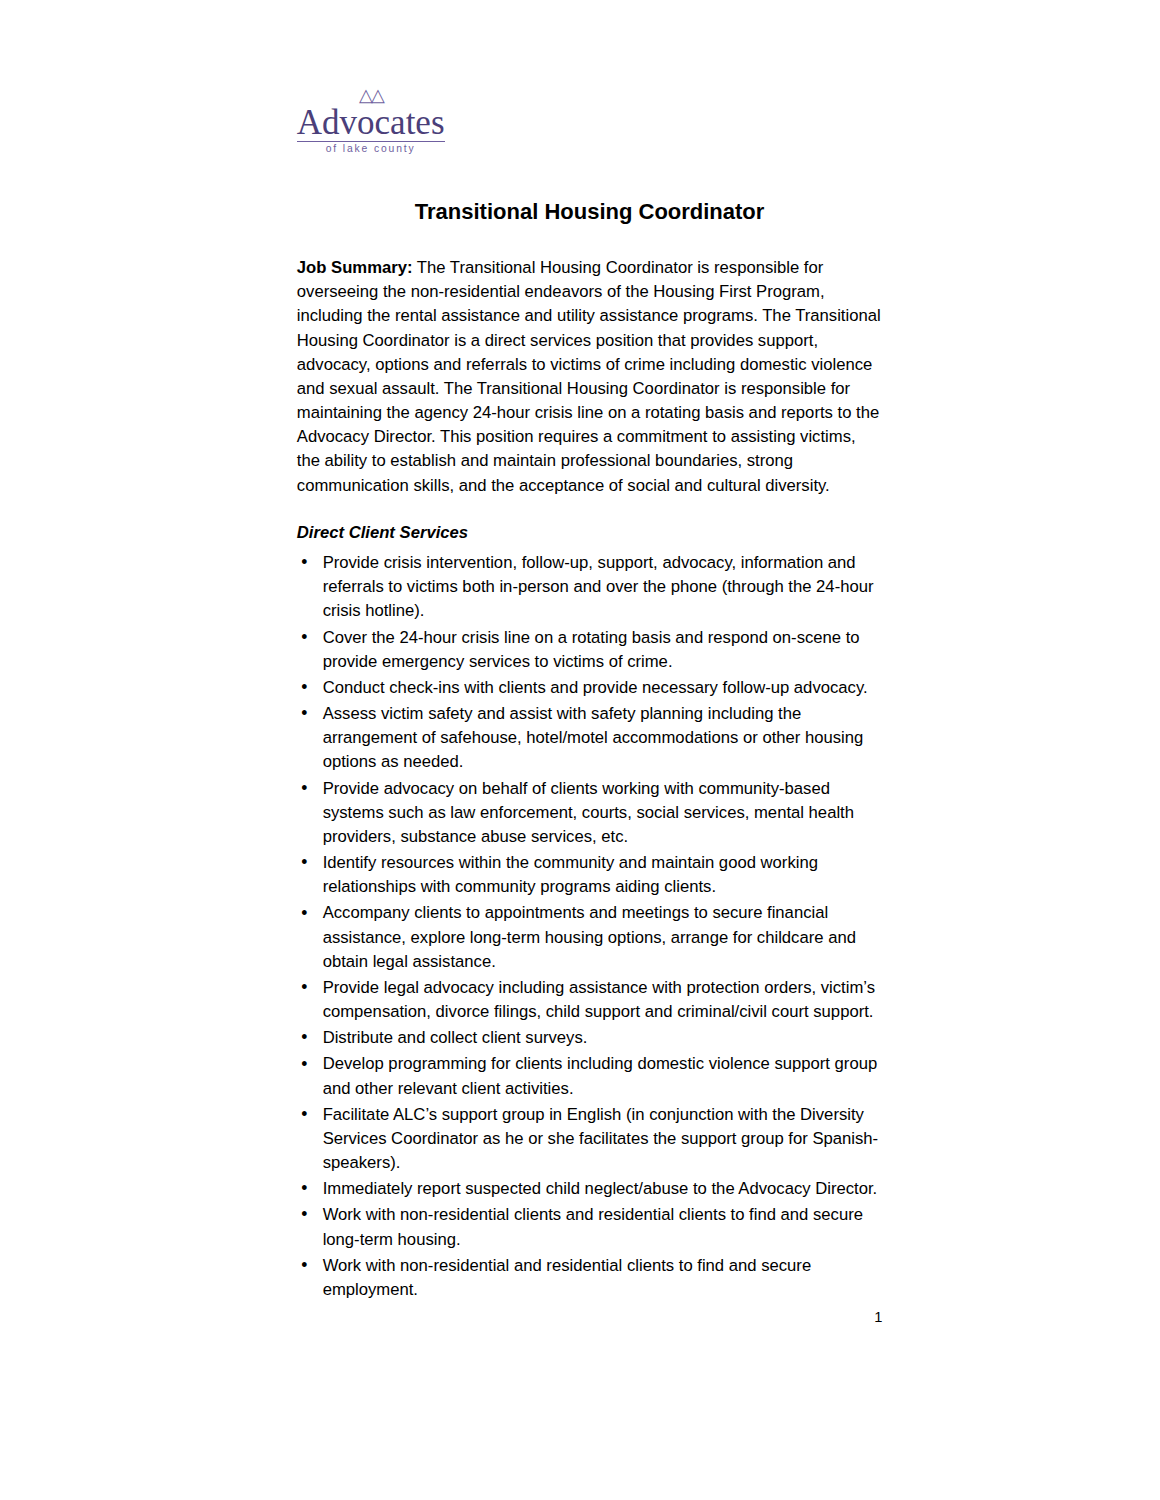△△ Advocates of lake county
Transitional Housing Coordinator
Job Summary: The Transitional Housing Coordinator is responsible for overseeing the non-residential endeavors of the Housing First Program, including the rental assistance and utility assistance programs. The Transitional Housing Coordinator is a direct services position that provides support, advocacy, options and referrals to victims of crime including domestic violence and sexual assault. The Transitional Housing Coordinator is responsible for maintaining the agency 24-hour crisis line on a rotating basis and reports to the Advocacy Director. This position requires a commitment to assisting victims, the ability to establish and maintain professional boundaries, strong communication skills, and the acceptance of social and cultural diversity.
Direct Client Services
Provide crisis intervention, follow-up, support, advocacy, information and referrals to victims both in-person and over the phone (through the 24-hour crisis hotline).
Cover the 24-hour crisis line on a rotating basis and respond on-scene to provide emergency services to victims of crime.
Conduct check-ins with clients and provide necessary follow-up advocacy.
Assess victim safety and assist with safety planning including the arrangement of safehouse, hotel/motel accommodations or other housing options as needed.
Provide advocacy on behalf of clients working with community-based systems such as law enforcement, courts, social services, mental health providers, substance abuse services, etc.
Identify resources within the community and maintain good working relationships with community programs aiding clients.
Accompany clients to appointments and meetings to secure financial assistance, explore long-term housing options, arrange for childcare and obtain legal assistance.
Provide legal advocacy including assistance with protection orders, victim’s compensation, divorce filings, child support and criminal/civil court support.
Distribute and collect client surveys.
Develop programming for clients including domestic violence support group and other relevant client activities.
Facilitate ALC’s support group in English (in conjunction with the Diversity Services Coordinator as he or she facilitates the support group for Spanish-speakers).
Immediately report suspected child neglect/abuse to the Advocacy Director.
Work with non-residential clients and residential clients to find and secure long-term housing.
Work with non-residential and residential clients to find and secure employment.
1